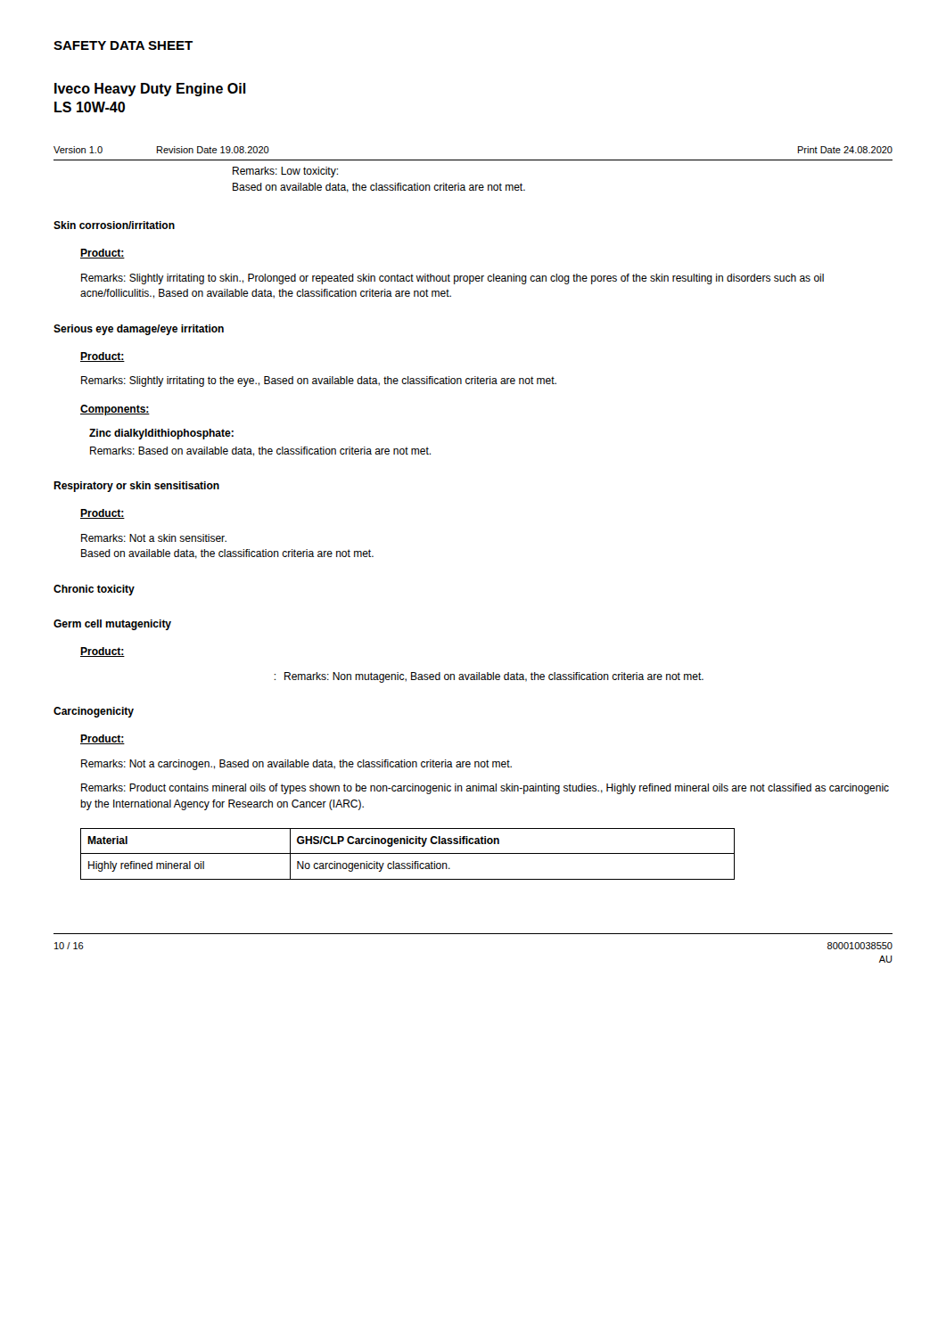SAFETY DATA SHEET
Iveco Heavy Duty Engine Oil
LS 10W-40
Version 1.0 Revision Date 19.08.2020 Print Date 24.08.2020
Remarks: Low toxicity:
Based on available data, the classification criteria are not met.
Skin corrosion/irritation
Product:
Remarks: Slightly irritating to skin., Prolonged or repeated skin contact without proper cleaning can clog the pores of the skin resulting in disorders such as oil acne/folliculitis., Based on available data, the classification criteria are not met.
Serious eye damage/eye irritation
Product:
Remarks: Slightly irritating to the eye., Based on available data, the classification criteria are not met.
Components:
Zinc dialkyldithiophosphate:
Remarks: Based on available data, the classification criteria are not met.
Respiratory or skin sensitisation
Product:
Remarks: Not a skin sensitiser.
Based on available data, the classification criteria are not met.
Chronic toxicity
Germ cell mutagenicity
Product:
:
Remarks: Non mutagenic, Based on available data, the classification criteria are not met.
Carcinogenicity
Product:
Remarks: Not a carcinogen., Based on available data, the classification criteria are not met.
Remarks: Product contains mineral oils of types shown to be non-carcinogenic in animal skin-painting studies., Highly refined mineral oils are not classified as carcinogenic by the International Agency for Research on Cancer (IARC).
| Material | GHS/CLP Carcinogenicity Classification |
| --- | --- |
| Highly refined mineral oil | No carcinogenicity classification. |
10 / 16
800010038550
AU